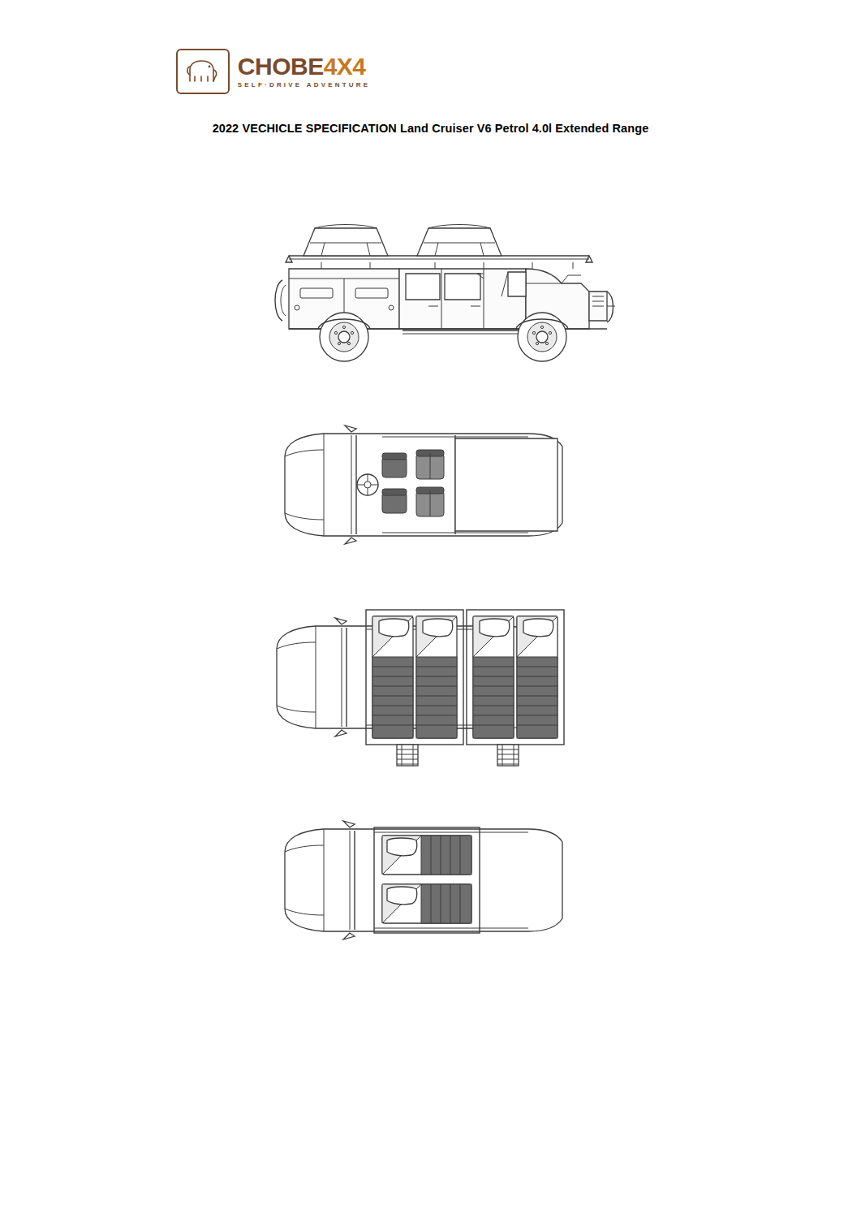CHOBE 4X4
SELF·DRIVE ADVENTURE
2022 VECHICLE SPECIFICATION Land Cruiser V6 Petrol 4.0l Extended Range
Side view of Land Cruiser with roof top tents
Top view of cab seating layout
Top view with two roof top tents deployed
Top view with single roof top tent deployed